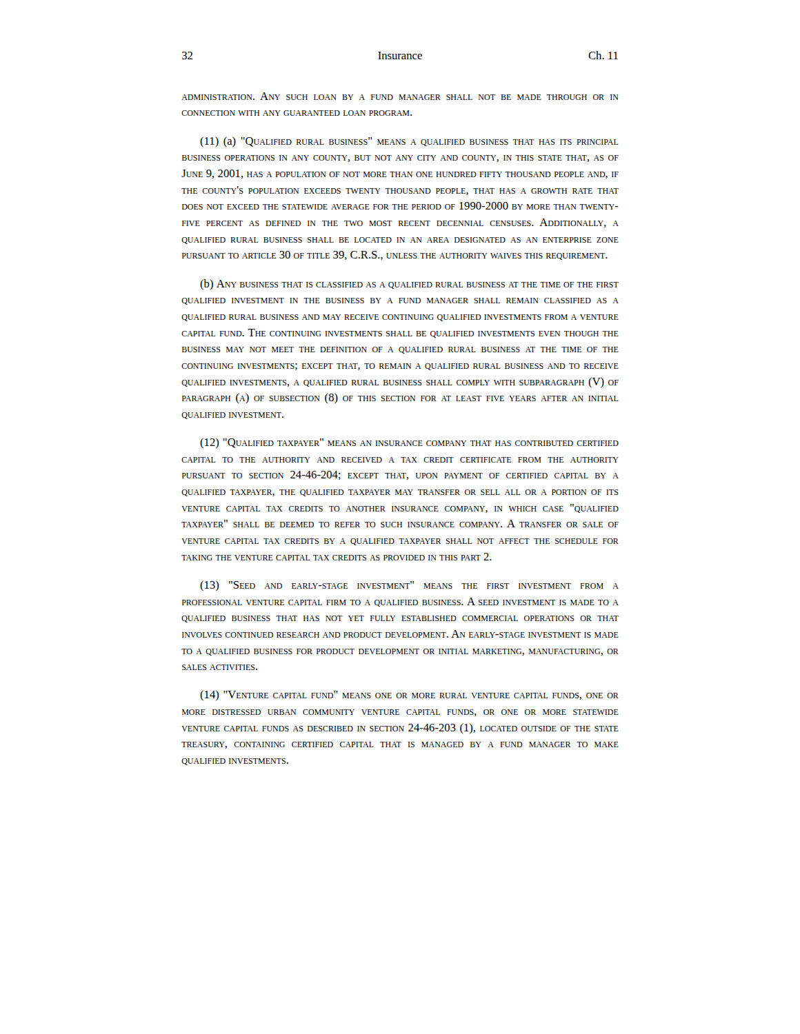32
Insurance
Ch. 11
administration. Any such loan by a fund manager shall not be made through or in connection with any guaranteed loan program.
(11) (a) "Qualified rural business" means a qualified business that has its principal business operations in any county, but not any city and county, in this state that, as of June 9, 2001, has a population of not more than one hundred fifty thousand people and, if the county's population exceeds twenty thousand people, that has a growth rate that does not exceed the statewide average for the period of 1990-2000 by more than twenty-five percent as defined in the two most recent decennial censuses. Additionally, a qualified rural business shall be located in an area designated as an enterprise zone pursuant to article 30 of title 39, C.R.S., unless the authority waives this requirement.
(b) Any business that is classified as a qualified rural business at the time of the first qualified investment in the business by a fund manager shall remain classified as a qualified rural business and may receive continuing qualified investments from a venture capital fund. The continuing investments shall be qualified investments even though the business may not meet the definition of a qualified rural business at the time of the continuing investments; except that, to remain a qualified rural business and to receive qualified investments, a qualified rural business shall comply with subparagraph (V) of paragraph (a) of subsection (8) of this section for at least five years after an initial qualified investment.
(12) "Qualified taxpayer" means an insurance company that has contributed certified capital to the authority and received a tax credit certificate from the authority pursuant to section 24-46-204; except that, upon payment of certified capital by a qualified taxpayer, the qualified taxpayer may transfer or sell all or a portion of its venture capital tax credits to another insurance company, in which case "qualified taxpayer" shall be deemed to refer to such insurance company. A transfer or sale of venture capital tax credits by a qualified taxpayer shall not affect the schedule for taking the venture capital tax credits as provided in this part 2.
(13) "Seed and early-stage investment" means the first investment from a professional venture capital firm to a qualified business. A seed investment is made to a qualified business that has not yet fully established commercial operations or that involves continued research and product development. An early-stage investment is made to a qualified business for product development or initial marketing, manufacturing, or sales activities.
(14) "Venture capital fund" means one or more rural venture capital funds, one or more distressed urban community venture capital funds, or one or more statewide venture capital funds as described in section 24-46-203 (1), located outside of the state treasury, containing certified capital that is managed by a fund manager to make qualified investments.